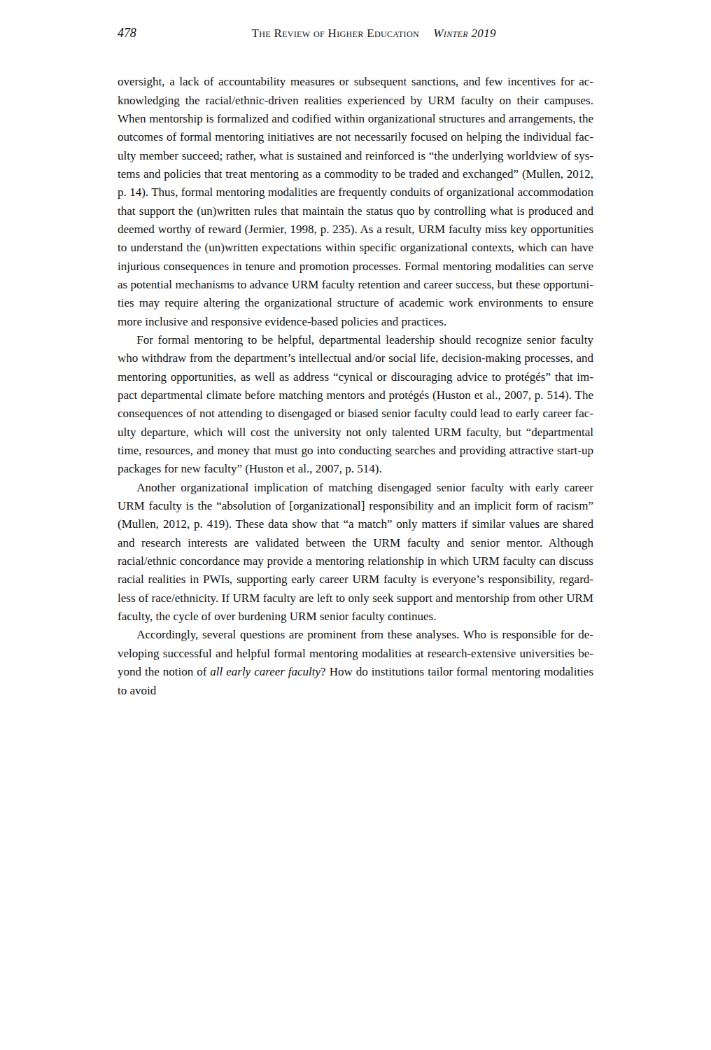478 The Review of Higher EducationWinter 2019
oversight, a lack of accountability measures or subsequent sanctions, and few incentives for acknowledging the racial/ethnic-driven realities experienced by URM faculty on their campuses. When mentorship is formalized and codified within organizational structures and arrangements, the outcomes of formal mentoring initiatives are not necessarily focused on helping the individual faculty member succeed; rather, what is sustained and reinforced is “the underlying worldview of systems and policies that treat mentoring as a commodity to be traded and exchanged” (Mullen, 2012, p. 14). Thus, formal mentoring modalities are frequently conduits of organizational accommodation that support the (un)written rules that maintain the status quo by controlling what is produced and deemed worthy of reward (Jermier, 1998, p. 235). As a result, URM faculty miss key opportunities to understand the (un)written expectations within specific organizational contexts, which can have injurious consequences in tenure and promotion processes. Formal mentoring modalities can serve as potential mechanisms to advance URM faculty retention and career success, but these opportunities may require altering the organizational structure of academic work environments to ensure more inclusive and responsive evidence-based policies and practices.
For formal mentoring to be helpful, departmental leadership should recognize senior faculty who withdraw from the department’s intellectual and/or social life, decision-making processes, and mentoring opportunities, as well as address “cynical or discouraging advice to protégés” that impact departmental climate before matching mentors and protégés (Huston et al., 2007, p. 514). The consequences of not attending to disengaged or biased senior faculty could lead to early career faculty departure, which will cost the university not only talented URM faculty, but “departmental time, resources, and money that must go into conducting searches and providing attractive start-up packages for new faculty” (Huston et al., 2007, p. 514).
Another organizational implication of matching disengaged senior faculty with early career URM faculty is the “absolution of [organizational] responsibility and an implicit form of racism” (Mullen, 2012, p. 419). These data show that “a match” only matters if similar values are shared and research interests are validated between the URM faculty and senior mentor. Although racial/ethnic concordance may provide a mentoring relationship in which URM faculty can discuss racial realities in PWIs, supporting early career URM faculty is everyone’s responsibility, regardless of race/ethnicity. If URM faculty are left to only seek support and mentorship from other URM faculty, the cycle of over burdening URM senior faculty continues.
Accordingly, several questions are prominent from these analyses. Who is responsible for developing successful and helpful formal mentoring modalities at research-extensive universities beyond the notion of all early career faculty? How do institutions tailor formal mentoring modalities to avoid